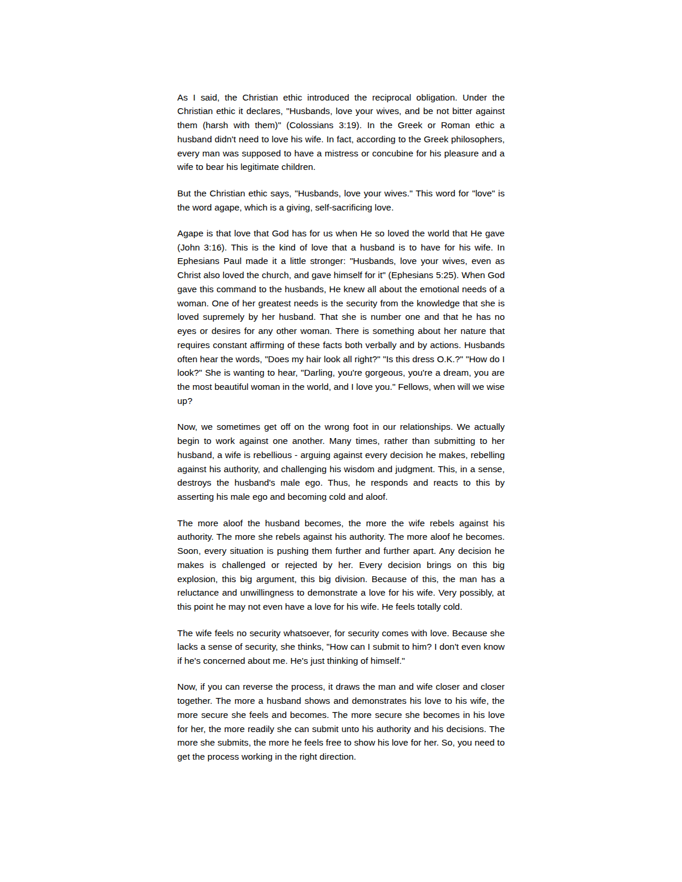As I said, the Christian ethic introduced the reciprocal obligation. Under the Christian ethic it declares, "Husbands, love your wives, and be not bitter against them (harsh with them)" (Colossians 3:19). In the Greek or Roman ethic a husband didn't need to love his wife. In fact, according to the Greek philosophers, every man was supposed to have a mistress or concubine for his pleasure and a wife to bear his legitimate children.
But the Christian ethic says, "Husbands, love your wives." This word for "love" is the word agape, which is a giving, self-sacrificing love.
Agape is that love that God has for us when He so loved the world that He gave (John 3:16). This is the kind of love that a husband is to have for his wife. In Ephesians Paul made it a little stronger: "Husbands, love your wives, even as Christ also loved the church, and gave himself for it" (Ephesians 5:25). When God gave this command to the husbands, He knew all about the emotional needs of a woman. One of her greatest needs is the security from the knowledge that she is loved supremely by her husband. That she is number one and that he has no eyes or desires for any other woman. There is something about her nature that requires constant affirming of these facts both verbally and by actions. Husbands often hear the words, "Does my hair look all right?" "Is this dress O.K.?" "How do I look?" She is wanting to hear, "Darling, you're gorgeous, you're a dream, you are the most beautiful woman in the world, and I love you." Fellows, when will we wise up?
Now, we sometimes get off on the wrong foot in our relationships. We actually begin to work against one another. Many times, rather than submitting to her husband, a wife is rebellious - arguing against every decision he makes, rebelling against his authority, and challenging his wisdom and judgment. This, in a sense, destroys the husband's male ego. Thus, he responds and reacts to this by asserting his male ego and becoming cold and aloof.
The more aloof the husband becomes, the more the wife rebels against his authority. The more she rebels against his authority. The more aloof he becomes. Soon, every situation is pushing them further and further apart. Any decision he makes is challenged or rejected by her. Every decision brings on this big explosion, this big argument, this big division. Because of this, the man has a reluctance and unwillingness to demonstrate a love for his wife. Very possibly, at this point he may not even have a love for his wife. He feels totally cold.
The wife feels no security whatsoever, for security comes with love. Because she lacks a sense of security, she thinks, "How can I submit to him? I don't even know if he's concerned about me. He's just thinking of himself."
Now, if you can reverse the process, it draws the man and wife closer and closer together. The more a husband shows and demonstrates his love to his wife, the more secure she feels and becomes. The more secure she becomes in his love for her, the more readily she can submit unto his authority and his decisions. The more she submits, the more he feels free to show his love for her. So, you need to get the process working in the right direction.